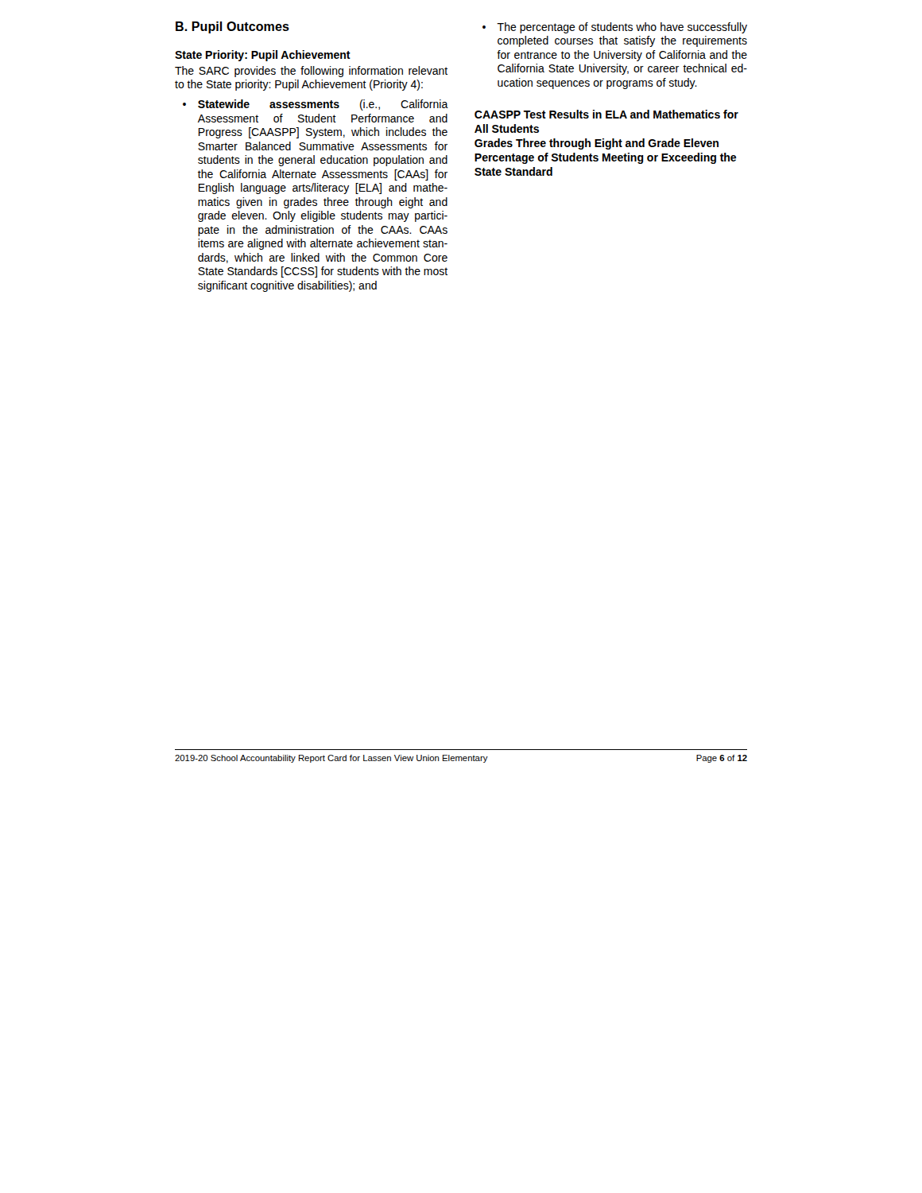B. Pupil Outcomes
State Priority: Pupil Achievement
The SARC provides the following information relevant to the State priority: Pupil Achievement (Priority 4):
Statewide assessments (i.e., California Assessment of Student Performance and Progress [CAASPP] System, which includes the Smarter Balanced Summative Assessments for students in the general education population and the California Alternate Assessments [CAAs] for English language arts/literacy [ELA] and mathematics given in grades three through eight and grade eleven. Only eligible students may participate in the administration of the CAAs. CAAs items are aligned with alternate achievement standards, which are linked with the Common Core State Standards [CCSS] for students with the most significant cognitive disabilities); and
The percentage of students who have successfully completed courses that satisfy the requirements for entrance to the University of California and the California State University, or career technical education sequences or programs of study.
CAASPP Test Results in ELA and Mathematics for All Students
Grades Three through Eight and Grade Eleven
Percentage of Students Meeting or Exceeding the State Standard
2019-20 School Accountability Report Card for Lassen View Union Elementary
Page 6 of 12